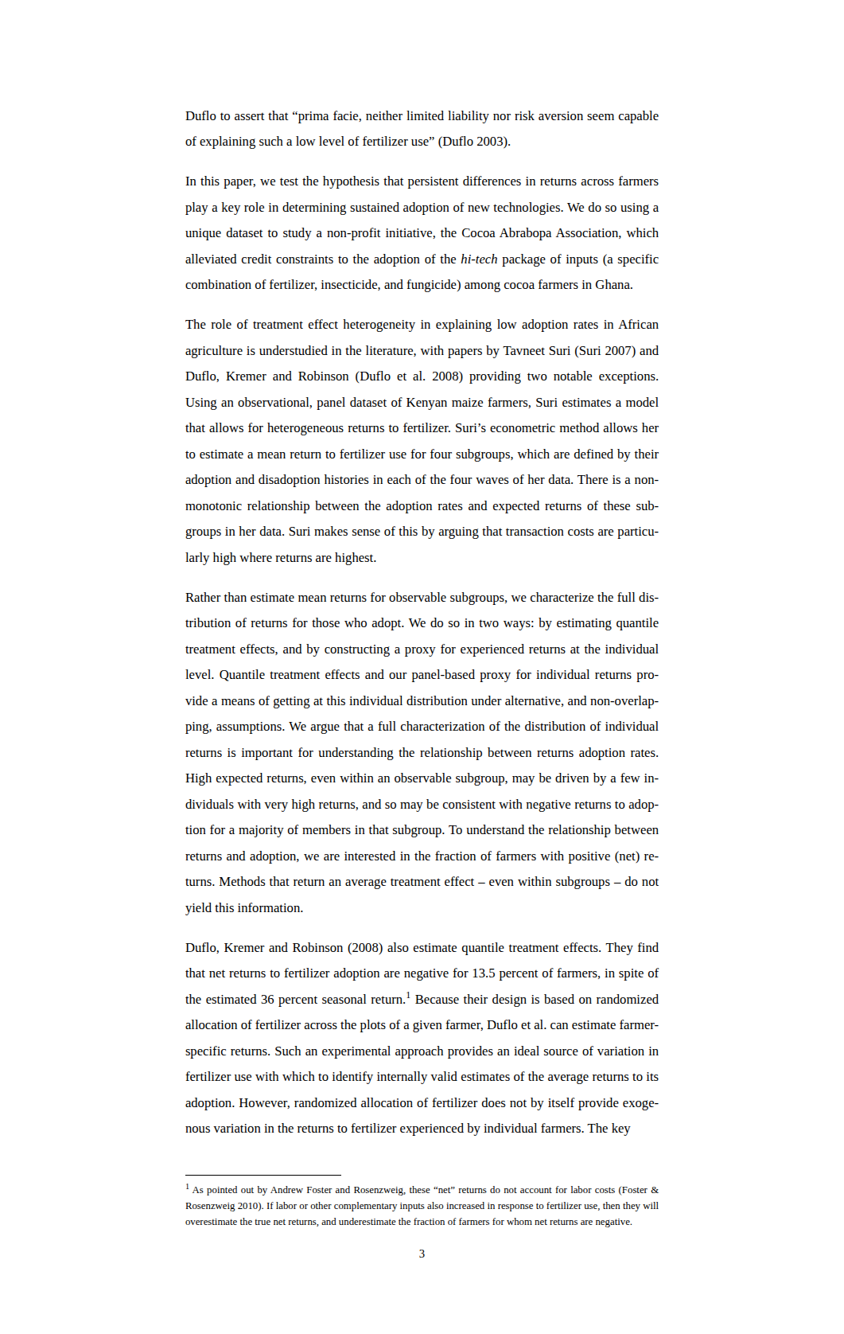Duflo to assert that “prima facie, neither limited liability nor risk aversion seem capable of explaining such a low level of fertilizer use” (Duflo 2003).
In this paper, we test the hypothesis that persistent differences in returns across farmers play a key role in determining sustained adoption of new technologies. We do so using a unique dataset to study a non-profit initiative, the Cocoa Abrabopa Association, which alleviated credit constraints to the adoption of the hi-tech package of inputs (a specific combination of fertilizer, insecticide, and fungicide) among cocoa farmers in Ghana.
The role of treatment effect heterogeneity in explaining low adoption rates in African agriculture is understudied in the literature, with papers by Tavneet Suri (Suri 2007) and Duflo, Kremer and Robinson (Duflo et al. 2008) providing two notable exceptions. Using an observational, panel dataset of Kenyan maize farmers, Suri estimates a model that allows for heterogeneous returns to fertilizer. Suri’s econometric method allows her to estimate a mean return to fertilizer use for four subgroups, which are defined by their adoption and disadoption histories in each of the four waves of her data. There is a non-monotonic relationship between the adoption rates and expected returns of these subgroups in her data. Suri makes sense of this by arguing that transaction costs are particularly high where returns are highest.
Rather than estimate mean returns for observable subgroups, we characterize the full distribution of returns for those who adopt. We do so in two ways: by estimating quantile treatment effects, and by constructing a proxy for experienced returns at the individual level. Quantile treatment effects and our panel-based proxy for individual returns provide a means of getting at this individual distribution under alternative, and non-overlapping, assumptions. We argue that a full characterization of the distribution of individual returns is important for understanding the relationship between returns adoption rates. High expected returns, even within an observable subgroup, may be driven by a few individuals with very high returns, and so may be consistent with negative returns to adoption for a majority of members in that subgroup. To understand the relationship between returns and adoption, we are interested in the fraction of farmers with positive (net) returns. Methods that return an average treatment effect – even within subgroups – do not yield this information.
Duflo, Kremer and Robinson (2008) also estimate quantile treatment effects. They find that net returns to fertilizer adoption are negative for 13.5 percent of farmers, in spite of the estimated 36 percent seasonal return.1 Because their design is based on randomized allocation of fertilizer across the plots of a given farmer, Duflo et al. can estimate farmer-specific returns. Such an experimental approach provides an ideal source of variation in fertilizer use with which to identify internally valid estimates of the average returns to its adoption. However, randomized allocation of fertilizer does not by itself provide exogenous variation in the returns to fertilizer experienced by individual farmers. The key
1 As pointed out by Andrew Foster and Rosenzweig, these “net” returns do not account for labor costs (Foster & Rosenzweig 2010). If labor or other complementary inputs also increased in response to fertilizer use, then they will overestimate the true net returns, and underestimate the fraction of farmers for whom net returns are negative.
3